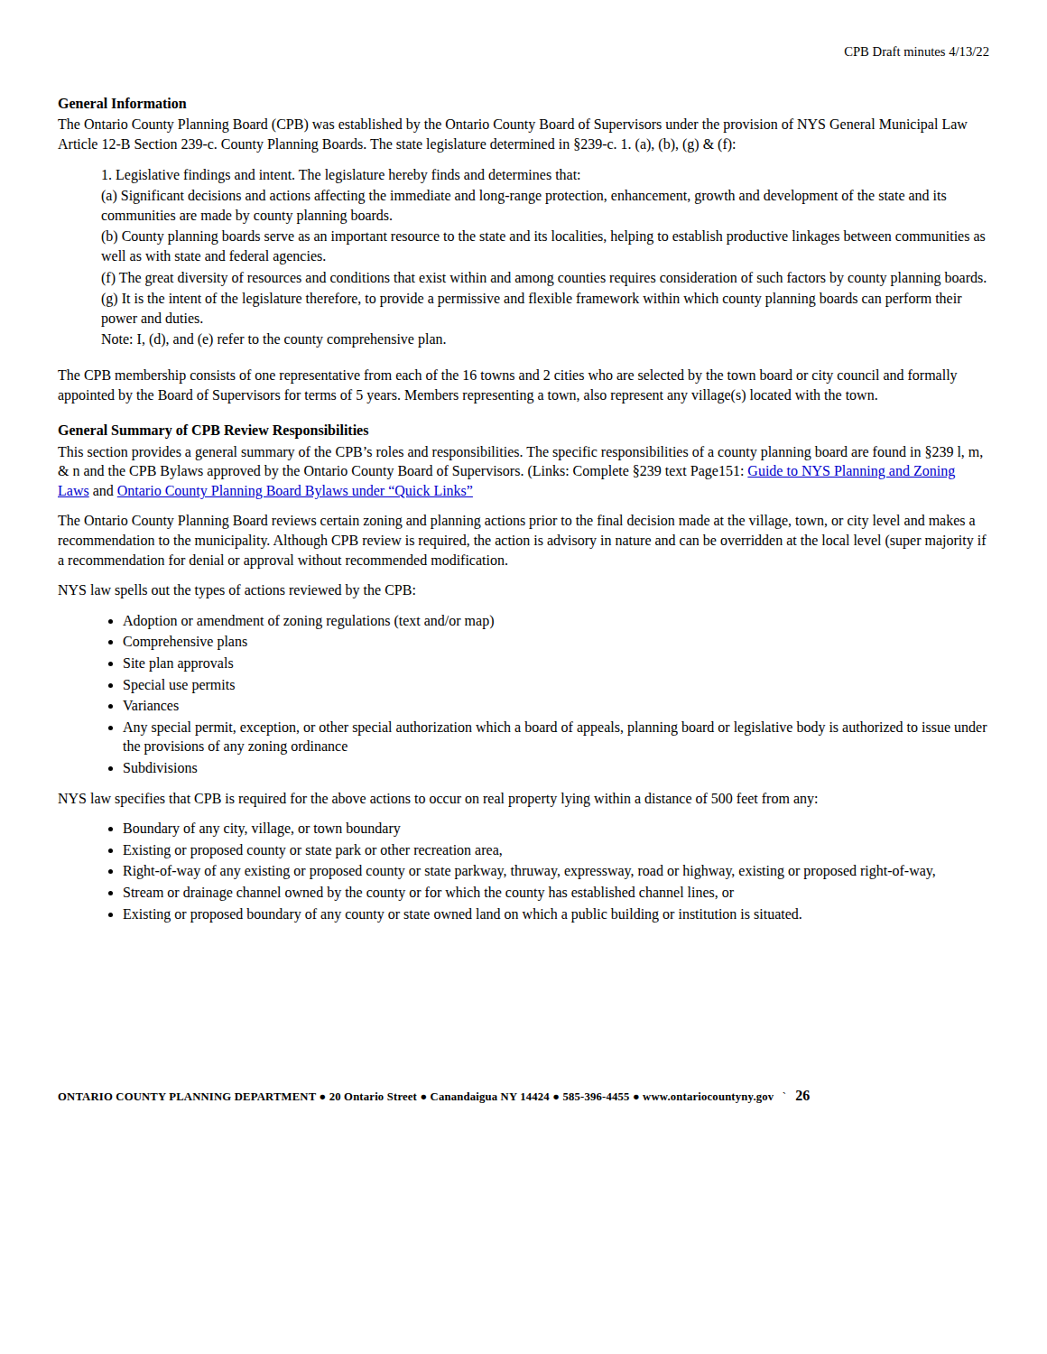CPB Draft minutes 4/13/22
General Information
The Ontario County Planning Board (CPB) was established by the Ontario County Board of Supervisors under the provision of NYS General Municipal Law Article 12-B Section 239-c. County Planning Boards. The state legislature determined in §239-c. 1. (a), (b), (g) & (f):
1. Legislative findings and intent. The legislature hereby finds and determines that:
(a) Significant decisions and actions affecting the immediate and long-range protection, enhancement, growth and development of the state and its communities are made by county planning boards.
(b) County planning boards serve as an important resource to the state and its localities, helping to establish productive linkages between communities as well as with state and federal agencies.
(f) The great diversity of resources and conditions that exist within and among counties requires consideration of such factors by county planning boards.
(g) It is the intent of the legislature therefore, to provide a permissive and flexible framework within which county planning boards can perform their power and duties.
Note: I, (d), and (e) refer to the county comprehensive plan.
The CPB membership consists of one representative from each of the 16 towns and 2 cities who are selected by the town board or city council and formally appointed by the Board of Supervisors for terms of 5 years. Members representing a town, also represent any village(s) located with the town.
General Summary of CPB Review Responsibilities
This section provides a general summary of the CPB’s roles and responsibilities. The specific responsibilities of a county planning board are found in §239 l, m, & n and the CPB Bylaws approved by the Ontario County Board of Supervisors. (Links: Complete §239 text Page151: Guide to NYS Planning and Zoning Laws and Ontario County Planning Board Bylaws under “Quick Links”
The Ontario County Planning Board reviews certain zoning and planning actions prior to the final decision made at the village, town, or city level and makes a recommendation to the municipality. Although CPB review is required, the action is advisory in nature and can be overridden at the local level (super majority if a recommendation for denial or approval without recommended modification.
NYS law spells out the types of actions reviewed by the CPB:
Adoption or amendment of zoning regulations (text and/or map)
Comprehensive plans
Site plan approvals
Special use permits
Variances
Any special permit, exception, or other special authorization which a board of appeals, planning board or legislative body is authorized to issue under the provisions of any zoning ordinance
Subdivisions
NYS law specifies that CPB is required for the above actions to occur on real property lying within a distance of 500 feet from any:
Boundary of any city, village, or town boundary
Existing or proposed county or state park or other recreation area,
Right-of-way of any existing or proposed county or state parkway, thruway, expressway, road or highway, existing or proposed right-of-way,
Stream or drainage channel owned by the county or for which the county has established channel lines, or
Existing or proposed boundary of any county or state owned land on which a public building or institution is situated.
ONTARIO COUNTY PLANNING DEPARTMENT ● 20 Ontario Street ● Canandaigua NY 14424 ● 585-396-4455 ● www.ontariocountyny.gov `26